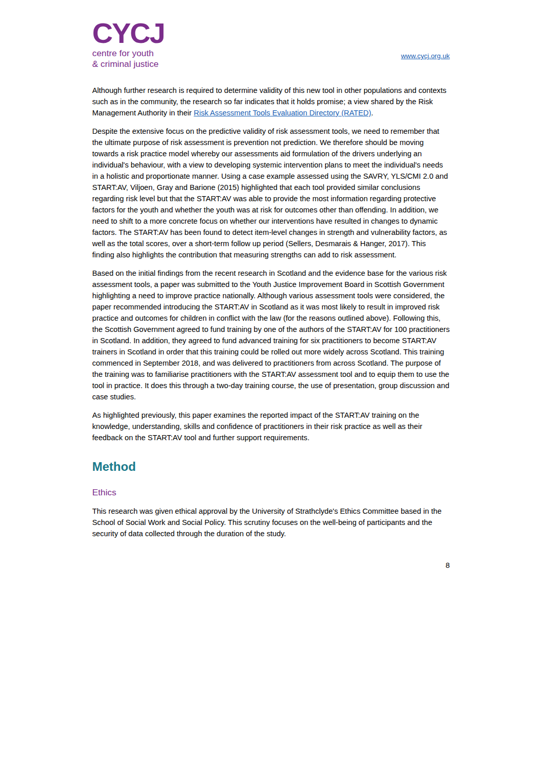CYCJ
centre for youth & criminal justice
www.cycj.org.uk
Although further research is required to determine validity of this new tool in other populations and contexts such as in the community, the research so far indicates that it holds promise; a view shared by the Risk Management Authority in their Risk Assessment Tools Evaluation Directory (RATED).
Despite the extensive focus on the predictive validity of risk assessment tools, we need to remember that the ultimate purpose of risk assessment is prevention not prediction. We therefore should be moving towards a risk practice model whereby our assessments aid formulation of the drivers underlying an individual's behaviour, with a view to developing systemic intervention plans to meet the individual's needs in a holistic and proportionate manner. Using a case example assessed using the SAVRY, YLS/CMI 2.0 and START:AV, Viljoen, Gray and Barione (2015) highlighted that each tool provided similar conclusions regarding risk level but that the START:AV was able to provide the most information regarding protective factors for the youth and whether the youth was at risk for outcomes other than offending. In addition, we need to shift to a more concrete focus on whether our interventions have resulted in changes to dynamic factors. The START:AV has been found to detect item-level changes in strength and vulnerability factors, as well as the total scores, over a short-term follow up period (Sellers, Desmarais & Hanger, 2017). This finding also highlights the contribution that measuring strengths can add to risk assessment.
Based on the initial findings from the recent research in Scotland and the evidence base for the various risk assessment tools, a paper was submitted to the Youth Justice Improvement Board in Scottish Government highlighting a need to improve practice nationally. Although various assessment tools were considered, the paper recommended introducing the START:AV in Scotland as it was most likely to result in improved risk practice and outcomes for children in conflict with the law (for the reasons outlined above). Following this, the Scottish Government agreed to fund training by one of the authors of the START:AV for 100 practitioners in Scotland. In addition, they agreed to fund advanced training for six practitioners to become START:AV trainers in Scotland in order that this training could be rolled out more widely across Scotland. This training commenced in September 2018, and was delivered to practitioners from across Scotland. The purpose of the training was to familiarise practitioners with the START:AV assessment tool and to equip them to use the tool in practice. It does this through a two-day training course, the use of presentation, group discussion and case studies.
As highlighted previously, this paper examines the reported impact of the START:AV training on the knowledge, understanding, skills and confidence of practitioners in their risk practice as well as their feedback on the START:AV tool and further support requirements.
Method
Ethics
This research was given ethical approval by the University of Strathclyde's Ethics Committee based in the School of Social Work and Social Policy. This scrutiny focuses on the well-being of participants and the security of data collected through the duration of the study.
8